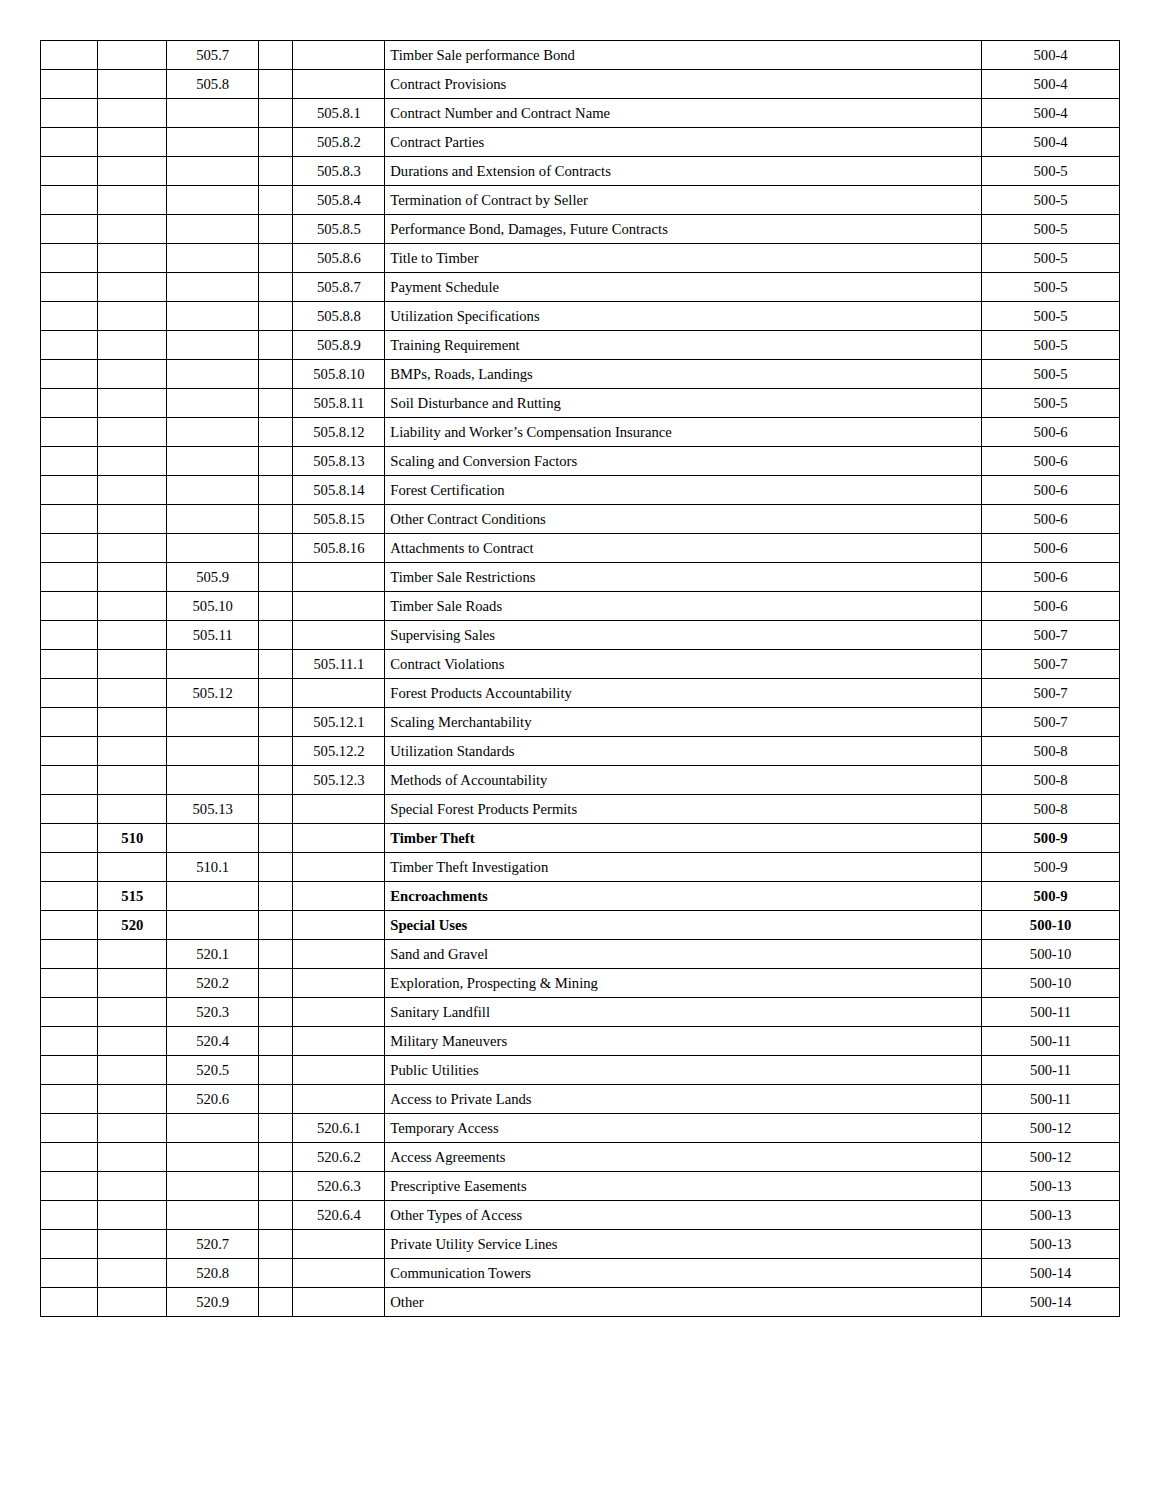| | | 505.7 | | | Timber Sale performance Bond | 500-4 |
| | | 505.8 | | | Contract Provisions | 500-4 |
| | | | | 505.8.1 | Contract Number and Contract Name | 500-4 |
| | | | | 505.8.2 | Contract Parties | 500-4 |
| | | | | 505.8.3 | Durations and Extension of Contracts | 500-5 |
| | | | | 505.8.4 | Termination of Contract by Seller | 500-5 |
| | | | | 505.8.5 | Performance Bond, Damages, Future Contracts | 500-5 |
| | | | | 505.8.6 | Title to Timber | 500-5 |
| | | | | 505.8.7 | Payment Schedule | 500-5 |
| | | | | 505.8.8 | Utilization Specifications | 500-5 |
| | | | | 505.8.9 | Training Requirement | 500-5 |
| | | | | 505.8.10 | BMPs, Roads, Landings | 500-5 |
| | | | | 505.8.11 | Soil Disturbance and Rutting | 500-5 |
| | | | | 505.8.12 | Liability and Worker’s Compensation Insurance | 500-6 |
| | | | | 505.8.13 | Scaling and Conversion Factors | 500-6 |
| | | | | 505.8.14 | Forest Certification | 500-6 |
| | | | | 505.8.15 | Other Contract Conditions | 500-6 |
| | | | | 505.8.16 | Attachments to Contract | 500-6 |
| | | 505.9 | | | Timber Sale Restrictions | 500-6 |
| | | 505.10 | | | Timber Sale Roads | 500-6 |
| | | 505.11 | | | Supervising Sales | 500-7 |
| | | | | 505.11.1 | Contract Violations | 500-7 |
| | | 505.12 | | | Forest Products Accountability | 500-7 |
| | | | | 505.12.1 | Scaling Merchantability | 500-7 |
| | | | | 505.12.2 | Utilization Standards | 500-8 |
| | | | | 505.12.3 | Methods of Accountability | 500-8 |
| | | 505.13 | | | Special Forest Products Permits | 500-8 |
| | 510 | | | | Timber Theft | 500-9 |
| | | 510.1 | | | Timber Theft Investigation | 500-9 |
| | 515 | | | | Encroachments | 500-9 |
| | 520 | | | | Special Uses | 500-10 |
| | | 520.1 | | | Sand and Gravel | 500-10 |
| | | 520.2 | | | Exploration, Prospecting & Mining | 500-10 |
| | | 520.3 | | | Sanitary Landfill | 500-11 |
| | | 520.4 | | | Military Maneuvers | 500-11 |
| | | 520.5 | | | Public Utilities | 500-11 |
| | | 520.6 | | | Access to Private Lands | 500-11 |
| | | | | 520.6.1 | Temporary Access | 500-12 |
| | | | | 520.6.2 | Access Agreements | 500-12 |
| | | | | 520.6.3 | Prescriptive Easements | 500-13 |
| | | | | 520.6.4 | Other Types of Access | 500-13 |
| | | 520.7 | | | Private Utility Service Lines | 500-13 |
| | | 520.8 | | | Communication Towers | 500-14 |
| | | 520.9 | | | Other | 500-14 |